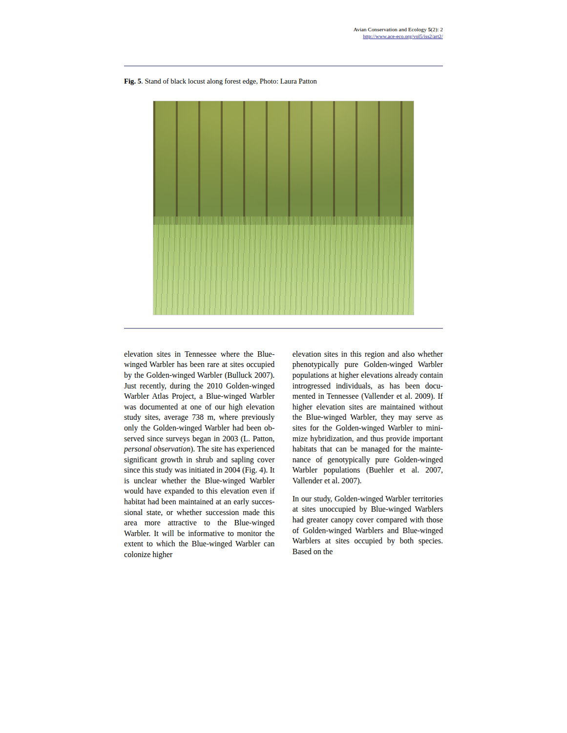Avian Conservation and Ecology 5(2): 2
http://www.ace-eco.org/vol5/iss2/art2/
Fig. 5. Stand of black locust along forest edge, Photo: Laura Patton
elevation sites in Tennessee where the Blue-winged Warbler has been rare at sites occupied by the Golden-winged Warbler (Bulluck 2007). Just recently, during the 2010 Golden-winged Warbler Atlas Project, a Blue-winged Warbler was documented at one of our high elevation study sites, average 738 m, where previously only the Golden-winged Warbler had been observed since surveys began in 2003 (L. Patton, personal observation). The site has experienced significant growth in shrub and sapling cover since this study was initiated in 2004 (Fig. 4). It is unclear whether the Blue-winged Warbler would have expanded to this elevation even if habitat had been maintained at an early successional state, or whether succession made this area more attractive to the Blue-winged Warbler. It will be informative to monitor the extent to which the Blue-winged Warbler can colonize higher
elevation sites in this region and also whether phenotypically pure Golden-winged Warbler populations at higher elevations already contain introgressed individuals, as has been documented in Tennessee (Vallender et al. 2009). If higher elevation sites are maintained without the Blue-winged Warbler, they may serve as sites for the Golden-winged Warbler to minimize hybridization, and thus provide important habitats that can be managed for the maintenance of genotypically pure Golden-winged Warbler populations (Buehler et al. 2007, Vallender et al. 2007).
In our study, Golden-winged Warbler territories at sites unoccupied by Blue-winged Warblers had greater canopy cover compared with those of Golden-winged Warblers and Blue-winged Warblers at sites occupied by both species. Based on the